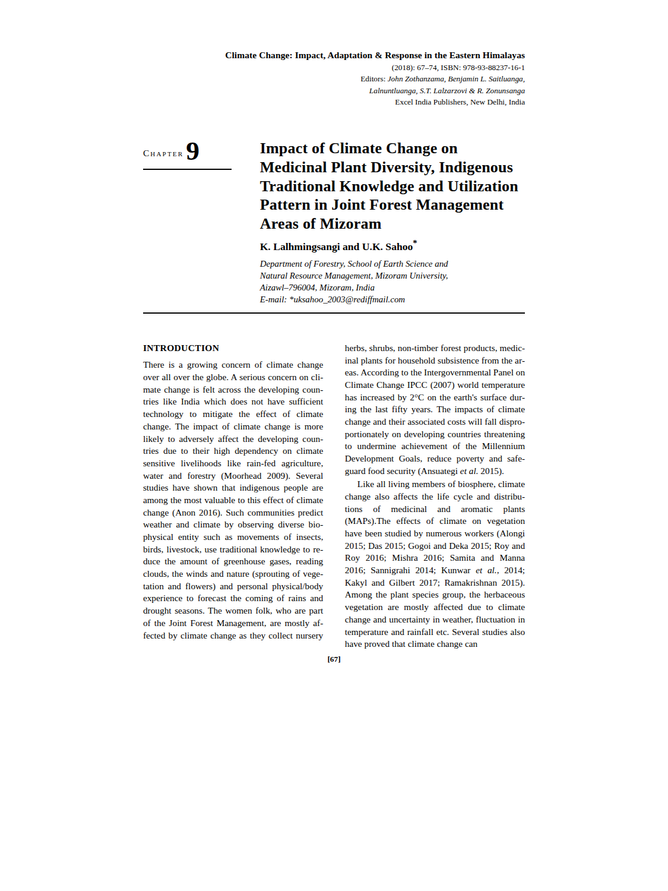Climate Change: Impact, Adaptation & Response in the Eastern Himalayas
(2018): 67–74, ISBN: 978-93-88237-16-1
Editors: John Zothanzama, Benjamin L. Saitluanga,
Lalnuntluanga, S.T. Lalzarzovi & R. Zonunsanga
Excel India Publishers, New Delhi, India
Chapter 9
Impact of Climate Change on Medicinal Plant Diversity, Indigenous Traditional Knowledge and Utilization Pattern in Joint Forest Management Areas of Mizoram
K. Lalhmingsangi and U.K. Sahoo*
Department of Forestry, School of Earth Science and
Natural Resource Management, Mizoram University,
Aizawl–796004, Mizoram, India
E-mail: *uksahoo_2003@rediffmail.com
INTRODUCTION
There is a growing concern of climate change over all over the globe. A serious concern on climate change is felt across the developing countries like India which does not have sufficient technology to mitigate the effect of climate change. The impact of climate change is more likely to adversely affect the developing countries due to their high dependency on climate sensitive livelihoods like rain-fed agriculture, water and forestry (Moorhead 2009). Several studies have shown that indigenous people are among the most valuable to this effect of climate change (Anon 2016). Such communities predict weather and climate by observing diverse bio-physical entity such as movements of insects, birds, livestock, use traditional knowledge to reduce the amount of greenhouse gases, reading clouds, the winds and nature (sprouting of vegetation and flowers) and personal physical/body experience to forecast the coming of rains and drought seasons. The women folk, who are part of the Joint Forest Management, are mostly affected by climate change as they collect nursery herbs, shrubs, non-timber forest products, medicinal plants for household subsistence from the areas. According to the Intergovernmental Panel on Climate Change IPCC (2007) world temperature has increased by 2°C on the earth's surface during the last fifty years. The impacts of climate change and their associated costs will fall disproportionately on developing countries threatening to undermine achievement of the Millennium Development Goals, reduce poverty and safeguard food security (Ansuategi et al. 2015).
Like all living members of biosphere, climate change also affects the life cycle and distributions of medicinal and aromatic plants (MAPs).The effects of climate on vegetation have been studied by numerous workers (Alongi 2015; Das 2015; Gogoi and Deka 2015; Roy and Roy 2016; Mishra 2016; Samita and Manna 2016; Sannigrahi 2014; Kunwar et al., 2014; Kakyl and Gilbert 2017; Ramakrishnan 2015). Among the plant species group, the herbaceous vegetation are mostly affected due to climate change and uncertainty in weather, fluctuation in temperature and rainfall etc. Several studies also have proved that climate change can
[67]